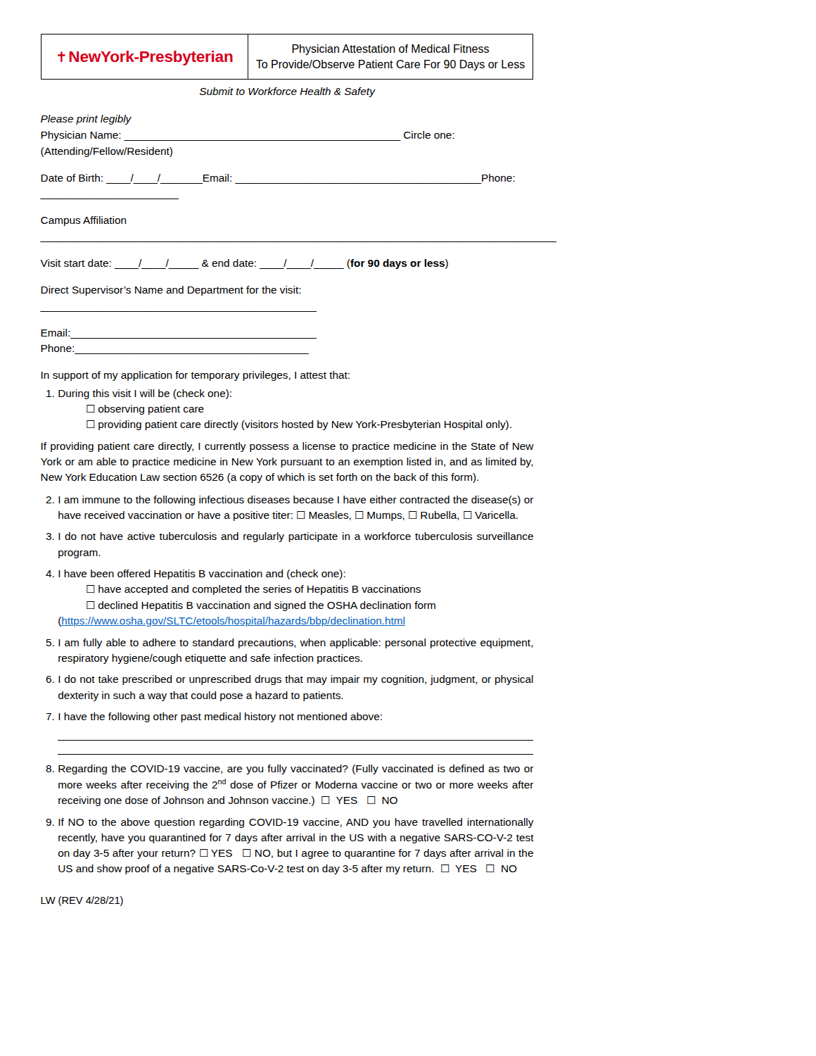| ✝ NewYork-Presbyterian | Physician Attestation of Medical Fitness To Provide/Observe Patient Care For 90 Days or Less |
Submit to Workforce Health & Safety
Please print legibly
Physician Name: ______________________________________________ Circle one: (Attending/Fellow/Resident)
Date of Birth: ____/____/_______Email: _________________________________________Phone: _______________________
Campus Affiliation ______________________________________________________________________________________
Visit start date: ____/____/_____ & end date: ____/____/_____ (for 90 days or less)
Direct Supervisor’s Name and Department for the visit: ______________________________________________
Email:_________________________________________ Phone:_______________________________________
In support of my application for temporary privileges, I attest that:
During this visit I will be (check one): ☐ observing patient care ☐ providing patient care directly (visitors hosted by New York-Presbyterian Hospital only).
If providing patient care directly, I currently possess a license to practice medicine in the State of New York or am able to practice medicine in New York pursuant to an exemption listed in, and as limited by, New York Education Law section 6526 (a copy of which is set forth on the back of this form).
I am immune to the following infectious diseases because I have either contracted the disease(s) or have received vaccination or have a positive titer: ☐ Measles, ☐ Mumps, ☐ Rubella, ☐ Varicella.
I do not have active tuberculosis and regularly participate in a workforce tuberculosis surveillance program.
I have been offered Hepatitis B vaccination and (check one): ☐ have accepted and completed the series of Hepatitis B vaccinations ☐ declined Hepatitis B vaccination and signed the OSHA declination form (https://www.osha.gov/SLTC/etools/hospital/hazards/bbp/declination.html
I am fully able to adhere to standard precautions, when applicable: personal protective equipment, respiratory hygiene/cough etiquette and safe infection practices.
I do not take prescribed or unprescribed drugs that may impair my cognition, judgment, or physical dexterity in such a way that could pose a hazard to patients.
I have the following other past medical history not mentioned above:
Regarding the COVID-19 vaccine, are you fully vaccinated? (Fully vaccinated is defined as two or more weeks after receiving the 2nd dose of Pfizer or Moderna vaccine or two or more weeks after receiving one dose of Johnson and Johnson vaccine.) ☐ YES ☐ NO
If NO to the above question regarding COVID-19 vaccine, AND you have travelled internationally recently, have you quarantined for 7 days after arrival in the US with a negative SARS-CO-V-2 test on day 3-5 after your return? ☐ YES ☐ NO, but I agree to quarantine for 7 days after arrival in the US and show proof of a negative SARS-Co-V-2 test on day 3-5 after my return. ☐ YES ☐ NO
LW (REV 4/28/21)